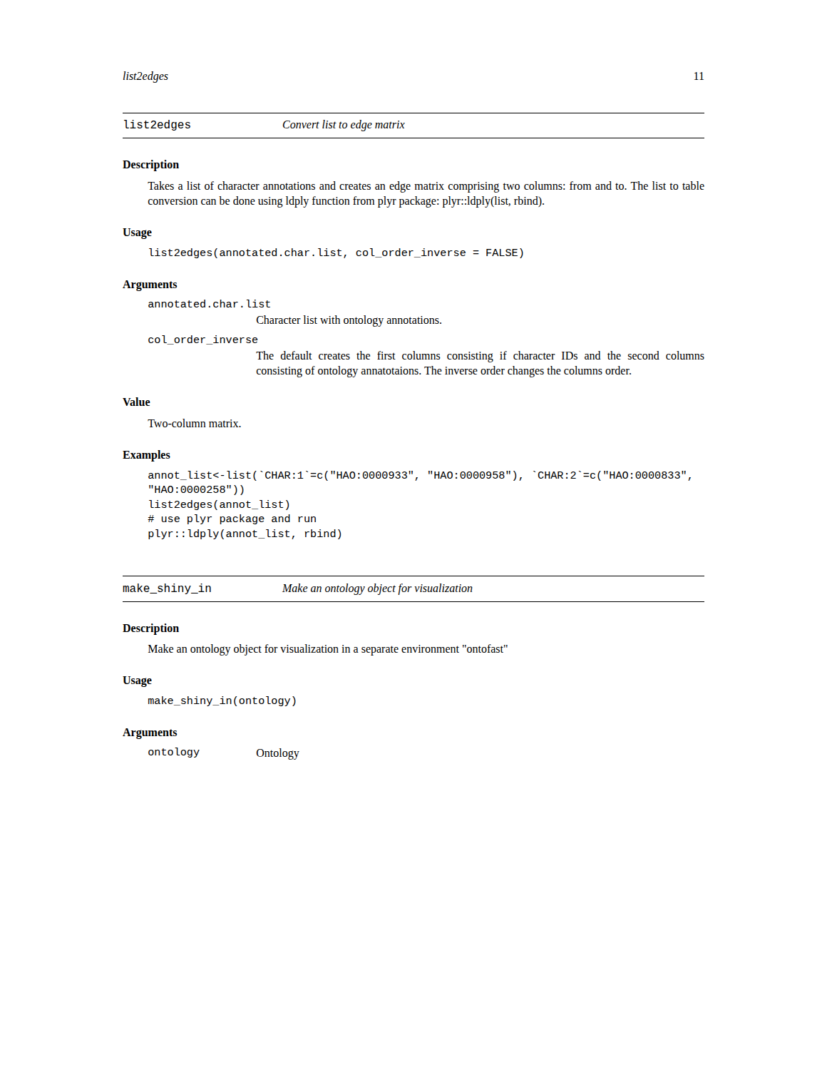list2edges 11
list2edges Convert list to edge matrix
Description
Takes a list of character annotations and creates an edge matrix comprising two columns: from and to. The list to table conversion can be done using ldply function from plyr package: plyr::ldply(list, rbind).
Usage
list2edges(annotated.char.list, col_order_inverse = FALSE)
Arguments
annotated.char.list
Character list with ontology annotations.
col_order_inverse
The default creates the first columns consisting if character IDs and the second columns consisting of ontology annatotaions. The inverse order changes the columns order.
Value
Two-column matrix.
Examples
annot_list<-list(`CHAR:1`=c("HAO:0000933", "HAO:0000958"), `CHAR:2`=c("HAO:0000833", "HAO:0000258"))
list2edges(annot_list)
# use plyr package and run
plyr::ldply(annot_list, rbind)
make_shiny_in Make an ontology object for visualization
Description
Make an ontology object for visualization in a separate environment "ontofast"
Usage
make_shiny_in(ontology)
Arguments
ontology
Ontology